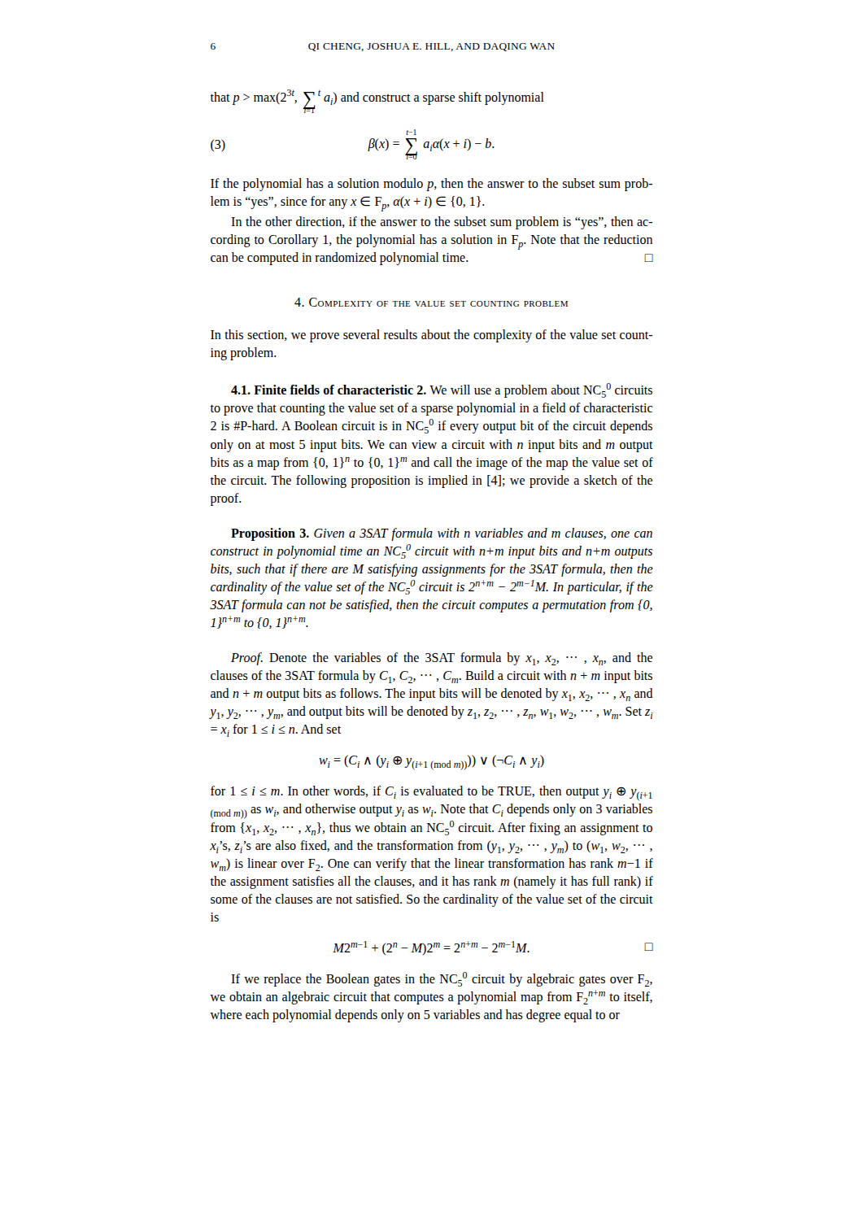6 QI CHENG, JOSHUA E. HILL, AND DAQING WAN
that p > max(23t, ∑i=1t ai) and construct a sparse shift polynomial
(3) β(x) = t−1∑i=0 ai α(x + i) − b.
If the polynomial has a solution modulo p, then the answer to the subset sum problem is “yes”, since for any x ∈ Fp, α(x + i) ∈ {0, 1}.
In the other direction, if the answer to the subset sum problem is “yes”, then according to Corollary 1, the polynomial has a solution in Fp. Note that the reduction can be computed in randomized polynomial time. □
4. Complexity of the value set counting problem
In this section, we prove several results about the complexity of the value set counting problem.
4.1. Finite fields of characteristic 2.
We will use a problem about NC50 circuits to prove that counting the value set of a sparse polynomial in a field of characteristic 2 is #P-hard. A Boolean circuit is in NC50 if every output bit of the circuit depends only on at most 5 input bits. We can view a circuit with n input bits and m output bits as a map from {0, 1}n to {0, 1}m and call the image of the map the value set of the circuit. The following proposition is implied in [4]; we provide a sketch of the proof.
Proposition 3. Given a 3SAT formula with n variables and m clauses, one can construct in polynomial time an NC50 circuit with n+m input bits and n+m outputs bits, such that if there are M satisfying assignments for the 3SAT formula, then the cardinality of the value set of the NC50 circuit is 2n+m − 2m−1M. In particular, if the 3SAT formula can not be satisfied, then the circuit computes a permutation from {0, 1}n+m to {0, 1}n+m.
Proof. Denote the variables of the 3SAT formula by x1, x2, ··· , xn, and the clauses of the 3SAT formula by C1, C2, ··· , Cm. Build a circuit with n + m input bits and n + m output bits as follows. The input bits will be denoted by x1, x2, ··· , xn and y1, y2, ··· , ym, and output bits will be denoted by z1, z2, ··· , zn, w1, w2, ··· , wm. Set zi = xi for 1 ≤ i ≤ n. And set
wi = (Ci ∧ (yi ⊕ y(i+1 (mod m)))) ∨ (¬Ci ∧ yi)
for 1 ≤ i ≤ m. In other words, if Ci is evaluated to be TRUE, then output yi ⊕ y(i+1 (mod m)) as wi, and otherwise output yi as wi. Note that Ci depends only on 3 variables from {x1, x2, ··· , xn}, thus we obtain an NC50 circuit. After fixing an assignment to xi’s, zi’s are also fixed, and the transformation from (y1, y2, ··· , ym) to (w1, w2, ··· , wm) is linear over F2. One can verify that the linear transformation has rank m−1 if the assignment satisfies all the clauses, and it has rank m (namely it has full rank) if some of the clauses are not satisfied. So the cardinality of the value set of the circuit is
M2m−1 + (2n − M)2m = 2n+m − 2m−1M. □
If we replace the Boolean gates in the NC50 circuit by algebraic gates over F2, we obtain an algebraic circuit that computes a polynomial map from F2n+m to itself, where each polynomial depends only on 5 variables and has degree equal to or